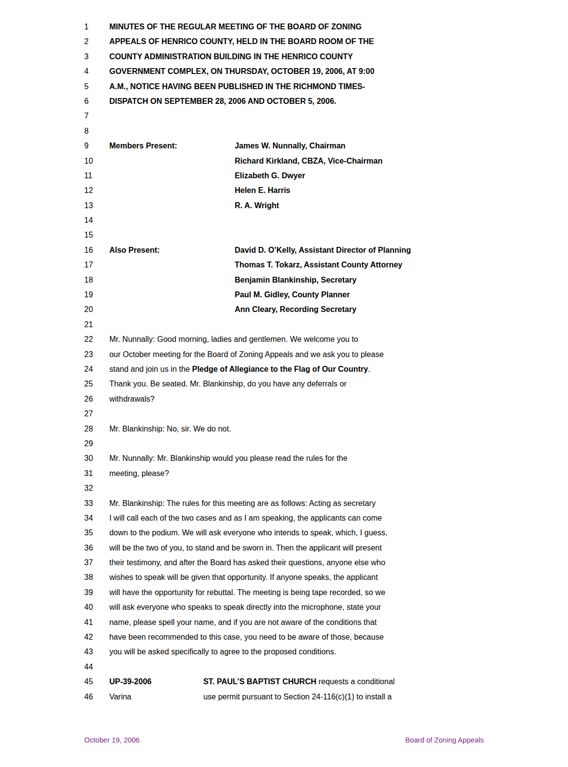MINUTES OF THE REGULAR MEETING OF THE BOARD OF ZONING
APPEALS OF HENRICO COUNTY, HELD IN THE BOARD ROOM OF THE
COUNTY ADMINISTRATION BUILDING IN THE HENRICO COUNTY
GOVERNMENT COMPLEX, ON THURSDAY, OCTOBER 19, 2006, AT 9:00
A.M., NOTICE HAVING BEEN PUBLISHED IN THE RICHMOND TIMES-
DISPATCH ON SEPTEMBER 28, 2006 AND OCTOBER 5, 2006.
Members Present: James W. Nunnally, Chairman
Richard Kirkland, CBZA, Vice-Chairman
Elizabeth G. Dwyer
Helen E. Harris
R. A. Wright
Also Present: David D. O’Kelly, Assistant Director of Planning
Thomas T. Tokarz, Assistant County Attorney
Benjamin Blankinship, Secretary
Paul M. Gidley, County Planner
Ann Cleary, Recording Secretary
Mr. Nunnally: Good morning, ladies and gentlemen. We welcome you to
our October meeting for the Board of Zoning Appeals and we ask you to please
stand and join us in the Pledge of Allegiance to the Flag of Our Country.
Thank you. Be seated. Mr. Blankinship, do you have any deferrals or
withdrawals?
Mr. Blankinship: No, sir. We do not.
Mr. Nunnally: Mr. Blankinship would you please read the rules for the
meeting, please?
Mr. Blankinship: The rules for this meeting are as follows: Acting as secretary
I will call each of the two cases and as I am speaking, the applicants can come
down to the podium. We will ask everyone who intends to speak, which, I guess,
will be the two of you, to stand and be sworn in. Then the applicant will present
their testimony, and after the Board has asked their questions, anyone else who
wishes to speak will be given that opportunity. If anyone speaks, the applicant
will have the opportunity for rebuttal. The meeting is being tape recorded, so we
will ask everyone who speaks to speak directly into the microphone, state your
name, please spell your name, and if you are not aware of the conditions that
have been recommended to this case, you need to be aware of those, because
you will be asked specifically to agree to the proposed conditions.
UP-39-2006 ST. PAUL’S BAPTIST CHURCH requests a conditional
Varina use permit pursuant to Section 24-116(c)(1) to install a
October 19, 2006 Board of Zoning Appeals